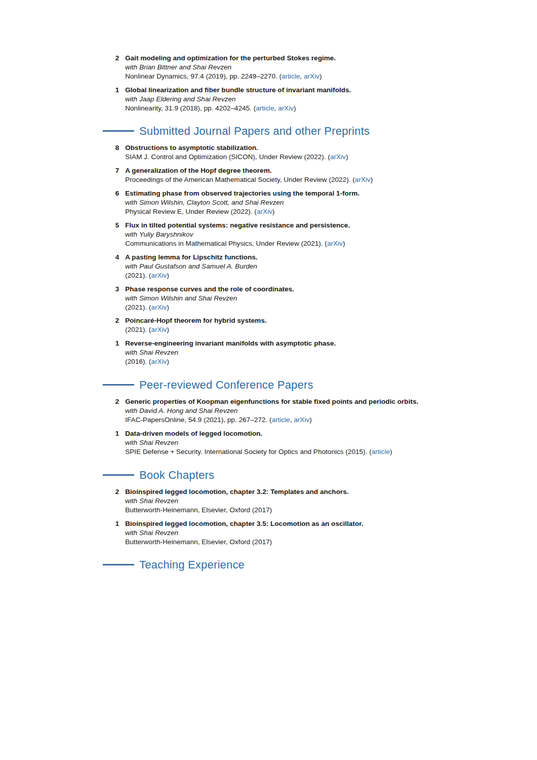2
Gait modeling and optimization for the perturbed Stokes regime.
with Brian Bittner and Shai Revzen
Nonlinear Dynamics, 97.4 (2019), pp. 2249–2270. (article, arXiv)
1
Global linearization and fiber bundle structure of invariant manifolds.
with Jaap Eldering and Shai Revzen
Nonlinearity, 31.9 (2018), pp. 4202–4245. (article, arXiv)
Submitted Journal Papers and other Preprints
8
Obstructions to asymptotic stabilization.
SIAM J. Control and Optimization (SICON), Under Review (2022). (arXiv)
7
A generalization of the Hopf degree theorem.
Proceedings of the American Mathematical Society, Under Review (2022). (arXiv)
6
Estimating phase from observed trajectories using the temporal 1-form.
with Simon Wilshin, Clayton Scott, and Shai Revzen
Physical Review E, Under Review (2022). (arXiv)
5
Flux in tilted potential systems: negative resistance and persistence.
with Yuliy Baryshnikov
Communications in Mathematical Physics, Under Review (2021). (arXiv)
4
A pasting lemma for Lipschitz functions.
with Paul Gustafson and Samuel A. Burden
(2021). (arXiv)
3
Phase response curves and the role of coordinates.
with Simon Wilshin and Shai Revzen
(2021). (arXiv)
2
Poincaré-Hopf theorem for hybrid systems.
(2021). (arXiv)
1
Reverse-engineering invariant manifolds with asymptotic phase.
with Shai Revzen
(2016). (arXiv)
Peer-reviewed Conference Papers
2
Generic properties of Koopman eigenfunctions for stable fixed points and periodic orbits.
with David A. Hong and Shai Revzen
IFAC-PapersOnline, 54.9 (2021), pp. 267–272. (article, arXiv)
1
Data-driven models of legged locomotion.
with Shai Revzen
SPIE Defense + Security. International Society for Optics and Photonics (2015). (article)
Book Chapters
2
Bioinspired legged locomotion, chapter 3.2: Templates and anchors.
with Shai Revzen
Butterworth-Heinemann, Elsevier, Oxford (2017)
1
Bioinspired legged locomotion, chapter 3.5: Locomotion as an oscillator.
with Shai Revzen
Butterworth-Heinemann, Elsevier, Oxford (2017)
Teaching Experience